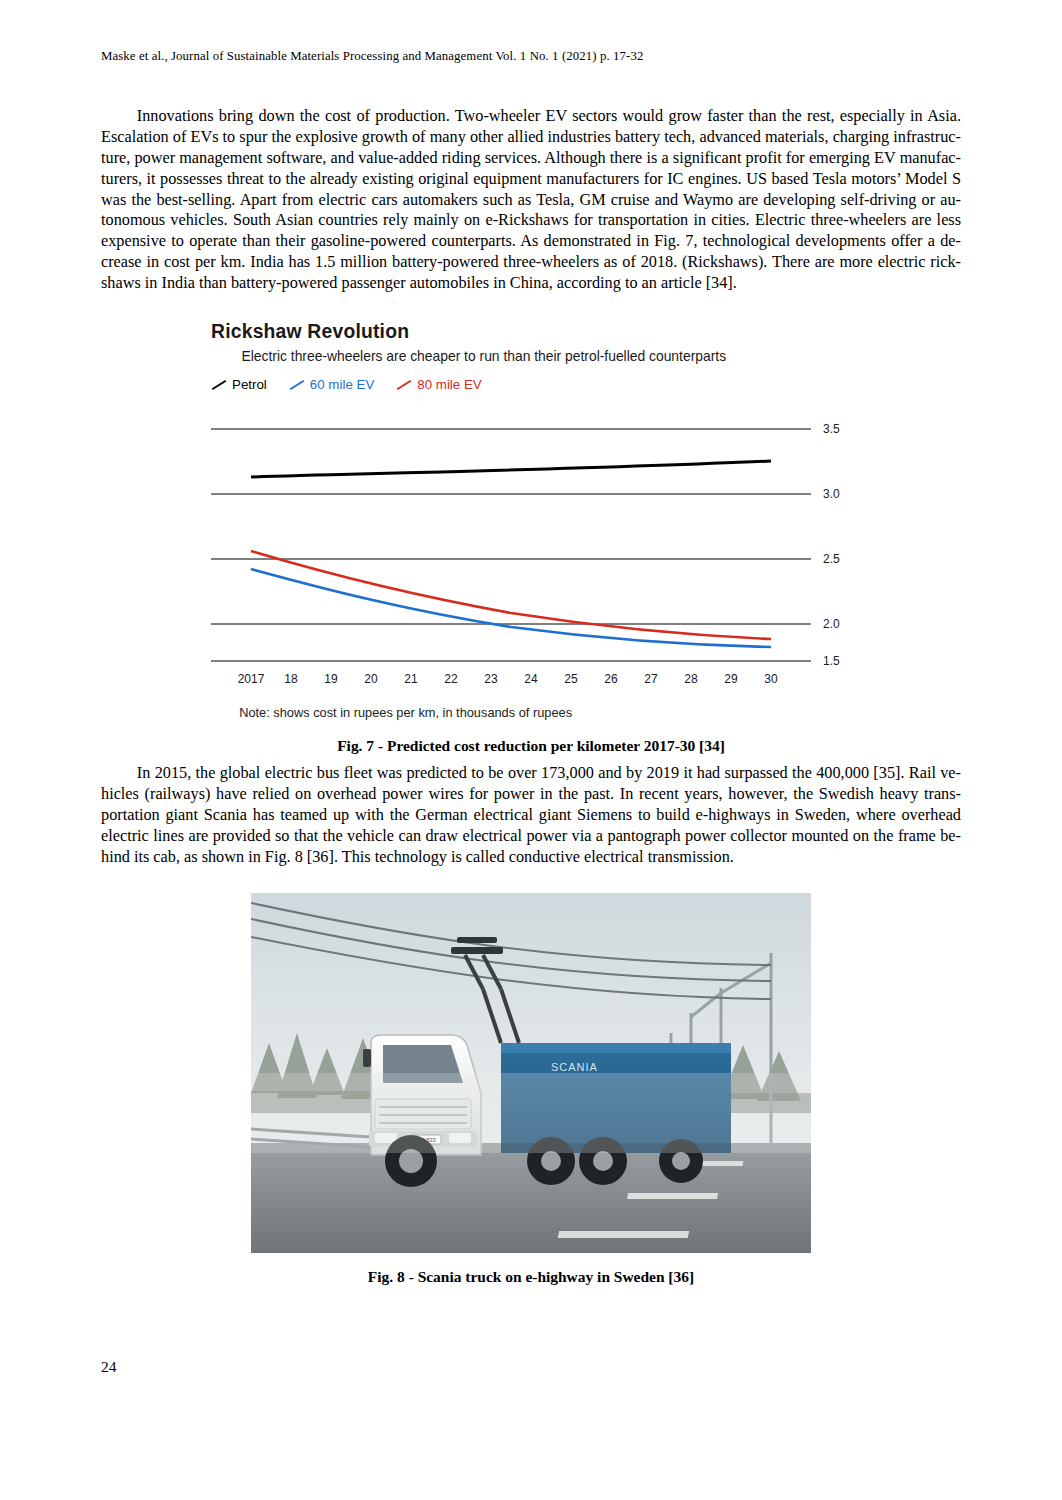Maske et al., Journal of Sustainable Materials Processing and Management Vol. 1 No. 1 (2021) p. 17-32
Innovations bring down the cost of production. Two-wheeler EV sectors would grow faster than the rest, especially in Asia. Escalation of EVs to spur the explosive growth of many other allied industries battery tech, advanced materials, charging infrastructure, power management software, and value-added riding services. Although there is a significant profit for emerging EV manufacturers, it possesses threat to the already existing original equipment manufacturers for IC engines. US based Tesla motors’ Model S was the best-selling. Apart from electric cars automakers such as Tesla, GM cruise and Waymo are developing self-driving or autonomous vehicles. South Asian countries rely mainly on e-Rickshaws for transportation in cities. Electric three-wheelers are less expensive to operate than their gasoline-powered counterparts. As demonstrated in Fig. 7, technological developments offer a decrease in cost per km. India has 1.5 million battery-powered three-wheelers as of 2018. (Rickshaws). There are more electric rickshaws in India than battery-powered passenger automobiles in China, according to an article [34].
Rickshaw Revolution
Electric three-wheelers are cheaper to run than their petrol-fuelled counterparts
Petrol 60 mile EV 80 mile EV
3.5 3.0 2.5 2.0 1.5 2017 18 19 20 21 22 23 24 25 26 27 28 29 30
Note: shows cost in rupees per km, in thousands of rupees
Fig. 7 - Predicted cost reduction per kilometer 2017-30 [34]
In 2015, the global electric bus fleet was predicted to be over 173,000 and by 2019 it had surpassed the 400,000 [35]. Rail vehicles (railways) have relied on overhead power wires for power in the past. In recent years, however, the Swedish heavy transportation giant Scania has teamed up with the German electrical giant Siemens to build e-highways in Sweden, where overhead electric lines are provided so that the vehicle can draw electrical power via a pantograph power collector mounted on the frame behind its cab, as shown in Fig. 8 [36]. This technology is called conductive electrical transmission.
SCANIA UP 833
Fig. 8 - Scania truck on e-highway in Sweden [36]
24